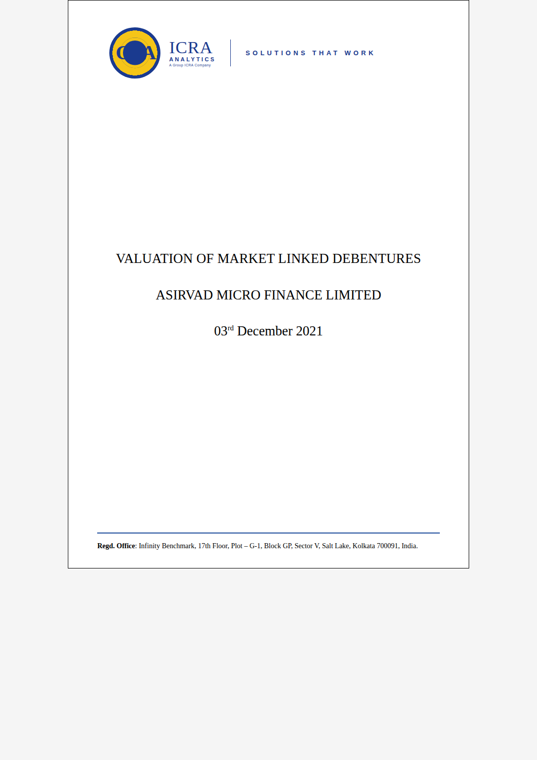CRA
ICRA ANALYTICS A Group ICRA Company
SOLUTIONS THAT WORK
VALUATION OF MARKET LINKED DEBENTURES
ASIRVAD MICRO FINANCE LIMITED
03rd December 2021
Regd. Office: Infinity Benchmark, 17th Floor, Plot – G-1, Block GP, Sector V, Salt Lake, Kolkata 700091, India.